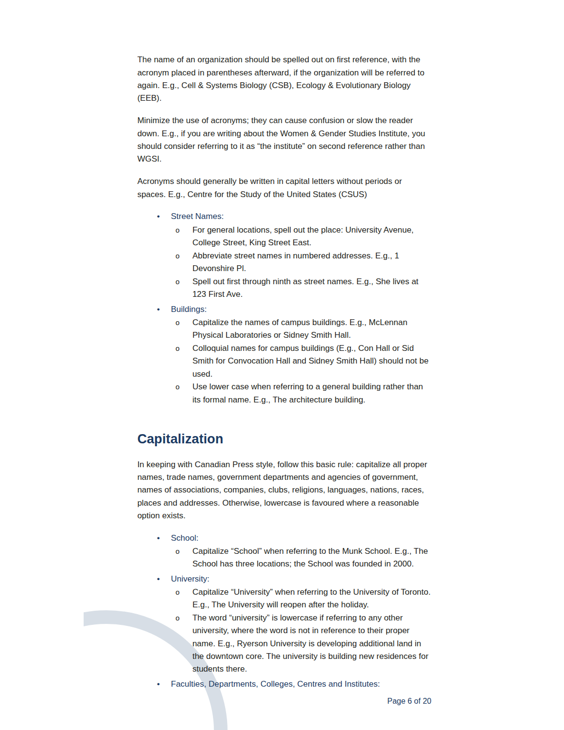The name of an organization should be spelled out on first reference, with the acronym placed in parentheses afterward, if the organization will be referred to again. E.g., Cell & Systems Biology (CSB), Ecology & Evolutionary Biology (EEB).
Minimize the use of acronyms; they can cause confusion or slow the reader down. E.g., if you are writing about the Women & Gender Studies Institute, you should consider referring to it as “the institute” on second reference rather than WGSI.
Acronyms should generally be written in capital letters without periods or spaces. E.g., Centre for the Study of the United States (CSUS)
•Street Names:
o For general locations, spell out the place: University Avenue, College Street, King Street East.
o Abbreviate street names in numbered addresses. E.g., 1 Devonshire Pl.
o Spell out first through ninth as street names. E.g., She lives at 123 First Ave.
•Buildings:
o Capitalize the names of campus buildings. E.g., McLennan Physical Laboratories or Sidney Smith Hall.
o Colloquial names for campus buildings (E.g., Con Hall or Sid Smith for Convocation Hall and Sidney Smith Hall) should not be used.
o Use lower case when referring to a general building rather than its formal name. E.g., The architecture building.
Capitalization
In keeping with Canadian Press style, follow this basic rule: capitalize all proper names, trade names, government departments and agencies of government, names of associations, companies, clubs, religions, languages, nations, races, places and addresses. Otherwise, lowercase is favoured where a reasonable option exists.
•School:
o Capitalize “School” when referring to the Munk School. E.g., The School has three locations; the School was founded in 2000.
•University:
o Capitalize “University” when referring to the University of Toronto. E.g., The University will reopen after the holiday.
o The word “university” is lowercase if referring to any other university, where the word is not in reference to their proper name. E.g., Ryerson University is developing additional land in the downtown core. The university is building new residences for students there.
•Faculties, Departments, Colleges, Centres and Institutes:
Page 6 of 20